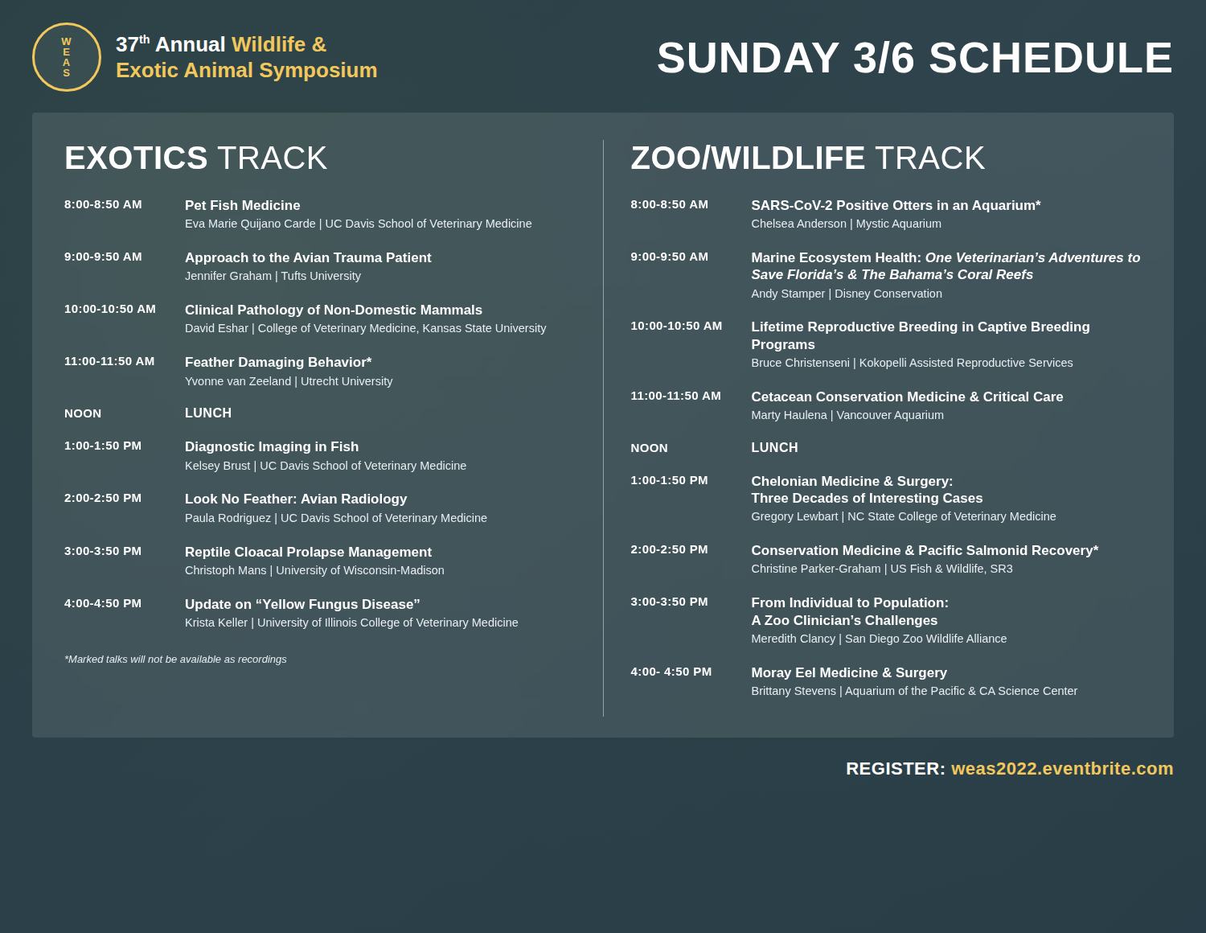WEAS
37th Annual Wildlife &
Exotic Animal Symposium
Sunday 3/6 Schedule
Exotics Track
| 8:00-8:50 AM | Pet Fish Medicine Eva Marie Quijano Carde / UC Davis School of Veterinary Medicine |
| 9:00-9:50 AM | Approach to the Avian Trauma Patient Jennifer Graham / Tufts University |
| 10:00-10:50 AM | Clinical Pathology of Non-Domestic Mammals David Eshar / College of Veterinary Medicine, Kansas State University |
| 11:00-11:50 AM | Feather Damaging Behavior* Yvonne van Zeeland / Utrecht University |
| NOON | LUNCH |
| 1:00-1:50 PM | Diagnostic Imaging in Fish Kelsey Brust / UC Davis School of Veterinary Medicine |
| 2:00-2:50 PM | Look No Feather: Avian Radiology Paula Rodriguez / UC Davis School of Veterinary Medicine |
| 3:00-3:50 PM | Reptile Cloacal Prolapse Management Christoph Mans / University of Wisconsin-Madison |
| 4:00-4:50 PM | Update on “Yellow Fungus Disease” Krista Keller / University of Illinois College of Veterinary Medicine |
*Marked talks will not be available as recordings
Zoo/Wildlife Track
| 8:00-8:50 AM | SARS-CoV-2 Positive Otters in an Aquarium* Chelsea Anderson / Mystic Aquarium |
| 9:00-9:50 AM | Marine Ecosystem Health: One Veterinarian’s Adventures to Save Florida’s & The Bahama’s Coral Reefs Andy Stamper / Disney Conservation |
| 10:00-10:50 AM | Lifetime Reproductive Breeding in Captive Breeding Programs Bruce Christenseni / Kokopelli Assisted Reproductive Services |
| 11:00-11:50 AM | Cetacean Conservation Medicine & Critical Care Marty Haulena / Vancouver Aquarium |
| NOON | LUNCH |
| 1:00-1:50 PM | Chelonian Medicine & Surgery: Three Decades of Interesting Cases Gregory Lewbart / NC State College of Veterinary Medicine |
| 2:00-2:50 PM | Conservation Medicine & Pacific Salmonid Recovery* Christine Parker-Graham / US Fish & Wildlife, SR3 |
| 3:00-3:50 PM | From Individual to Population: A Zoo Clinician’s Challenges Meredith Clancy / San Diego Zoo Wildlife Alliance |
| 4:00- 4:50 PM | Moray Eel Medicine & Surgery Brittany Stevens / Aquarium of the Pacific & CA Science Center |
REGISTER: weas2022.eventbrite.com